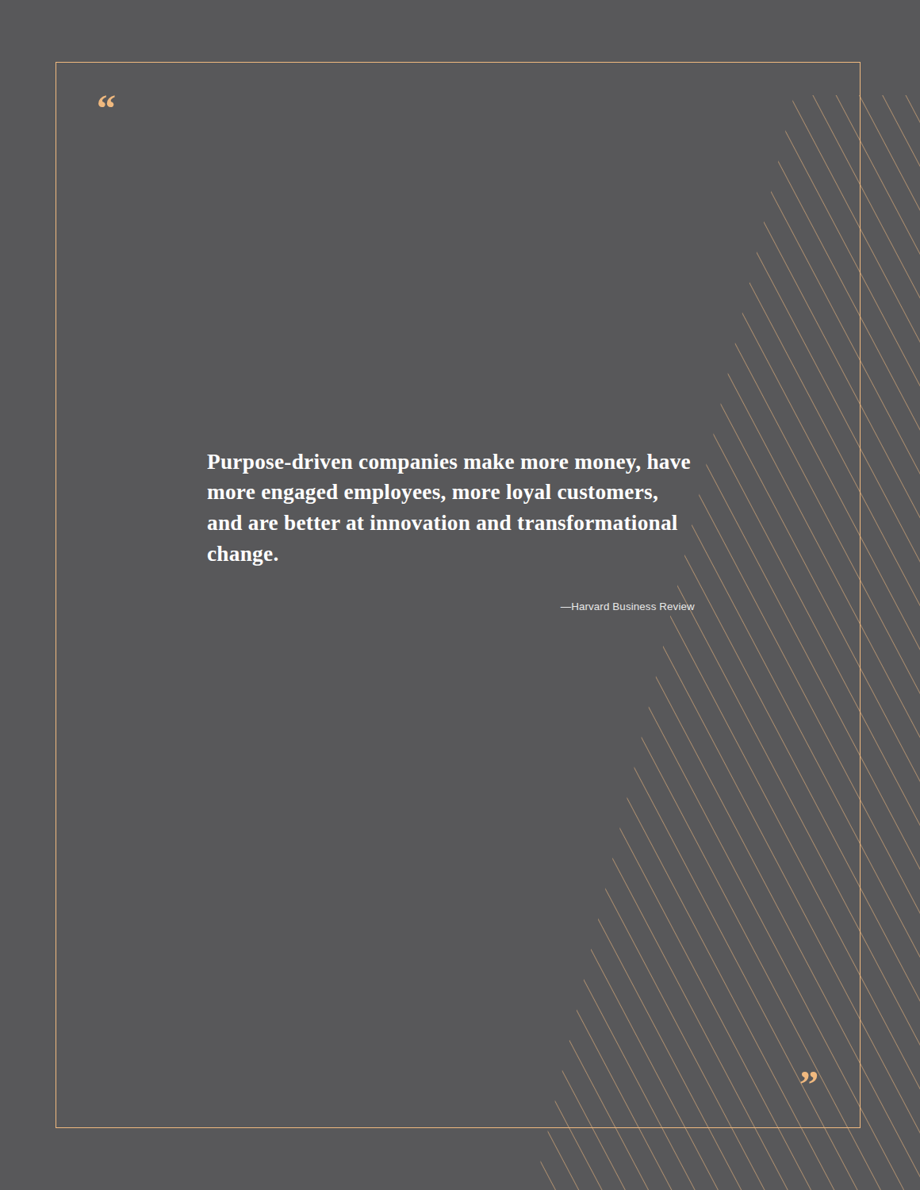“
Purpose-driven companies make more money, have more engaged employees, more loyal customers, and are better at innovation and transformational change.
—Harvard Business Review
”